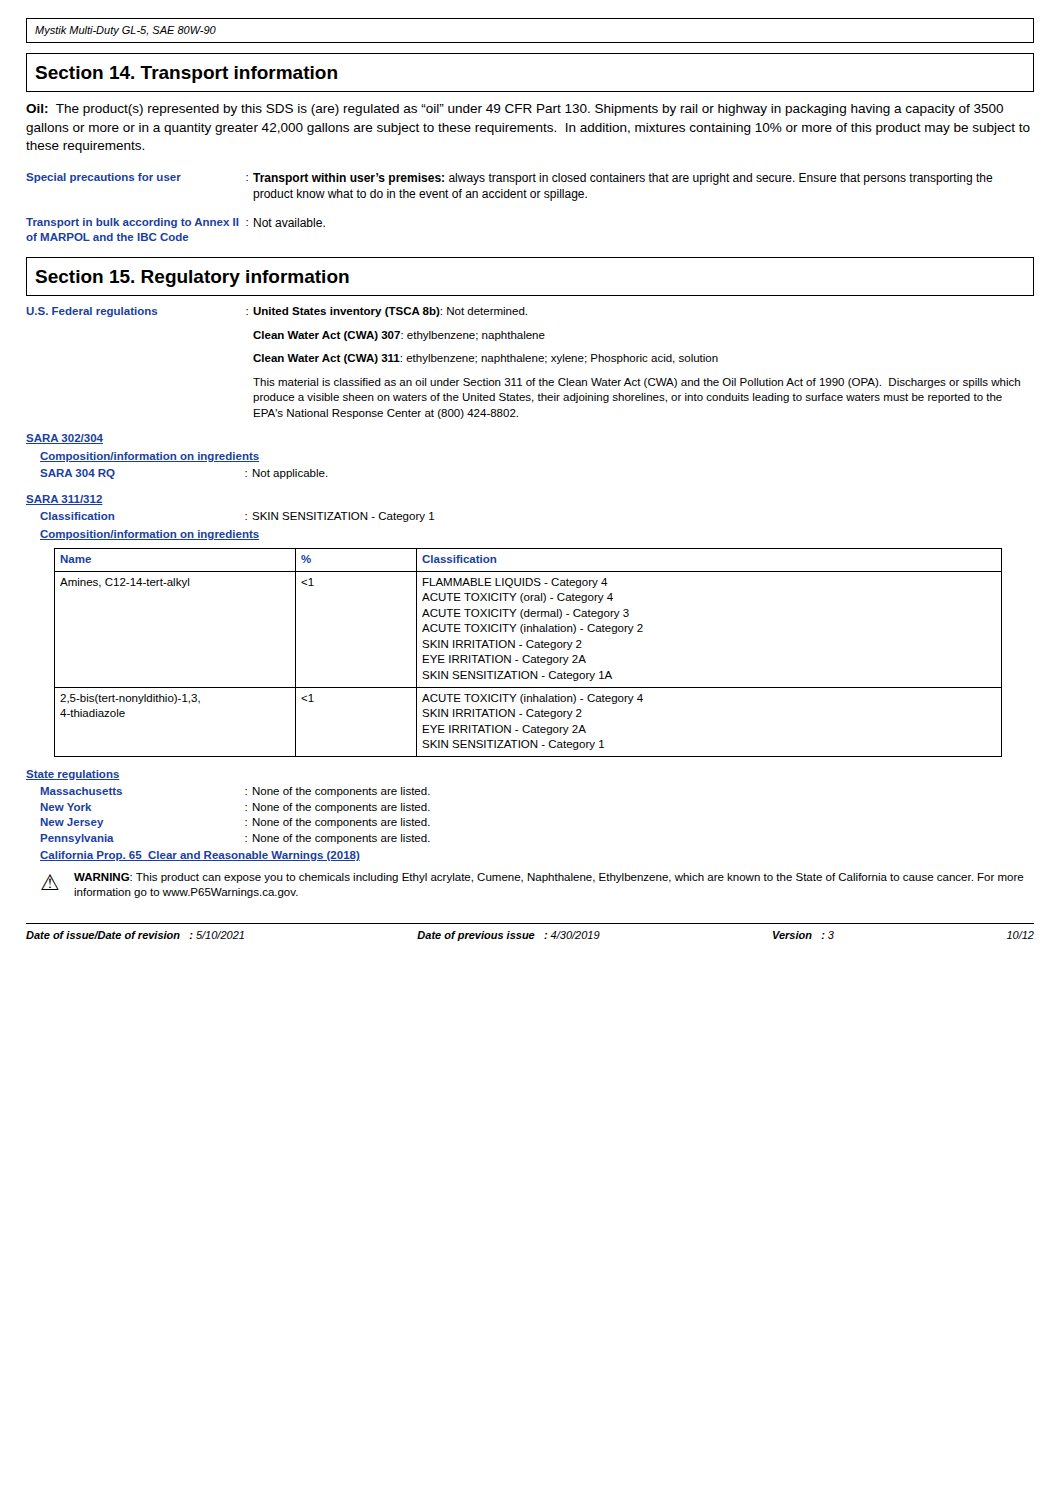Mystik Multi-Duty GL-5, SAE 80W-90
Section 14. Transport information
Oil: The product(s) represented by this SDS is (are) regulated as “oil” under 49 CFR Part 130. Shipments by rail or highway in packaging having a capacity of 3500 gallons or more or in a quantity greater 42,000 gallons are subject to these requirements. In addition, mixtures containing 10% or more of this product may be subject to these requirements.
| Special precautions for user | : | Transport within user’s premises: always transport in closed containers that are upright and secure. Ensure that persons transporting the product know what to do in the event of an accident or spillage. |
| Transport in bulk according to Annex II of MARPOL and the IBC Code | : | Not available. |
Section 15. Regulatory information
U.S. Federal regulations
:
United States inventory (TSCA 8b): Not determined.
Clean Water Act (CWA) 307: ethylbenzene; naphthalene
Clean Water Act (CWA) 311: ethylbenzene; naphthalene; xylene; Phosphoric acid, solution
This material is classified as an oil under Section 311 of the Clean Water Act (CWA) and the Oil Pollution Act of 1990 (OPA). Discharges or spills which produce a visible sheen on waters of the United States, their adjoining shorelines, or into conduits leading to surface waters must be reported to the EPA's National Response Center at (800) 424-8802.
SARA 302/304
Composition/information on ingredients
SARA 304 RQ
:
Not applicable.
SARA 311/312
Classification
:
SKIN SENSITIZATION - Category 1
Composition/information on ingredients
| Name | % | Classification |
| --- | --- | --- |
| Amines, C12-14-tert-alkyl | <1 | FLAMMABLE LIQUIDS - Category 4 ACUTE TOXICITY (oral) - Category 4 ACUTE TOXICITY (dermal) - Category 3 ACUTE TOXICITY (inhalation) - Category 2 SKIN IRRITATION - Category 2 EYE IRRITATION - Category 2A SKIN SENSITIZATION - Category 1A |
| 2,5-bis(tert-nonyldithio)-1,3, 4-thiadiazole | <1 | ACUTE TOXICITY (inhalation) - Category 4 SKIN IRRITATION - Category 2 EYE IRRITATION - Category 2A SKIN SENSITIZATION - Category 1 |
State regulations
Massachusetts
:
None of the components are listed.
New York
:
None of the components are listed.
New Jersey
:
None of the components are listed.
Pennsylvania
:
None of the components are listed.
California Prop. 65 Clear and Reasonable Warnings (2018)
⚠
WARNING: This product can expose you to chemicals including Ethyl acrylate, Cumene, Naphthalene, Ethylbenzene, which are known to the State of California to cause cancer. For more information go to www.P65Warnings.ca.gov.
Date of issue/Date of revision : 5/10/2021
Date of previous issue : 4/30/2019
Version : 3
10/12